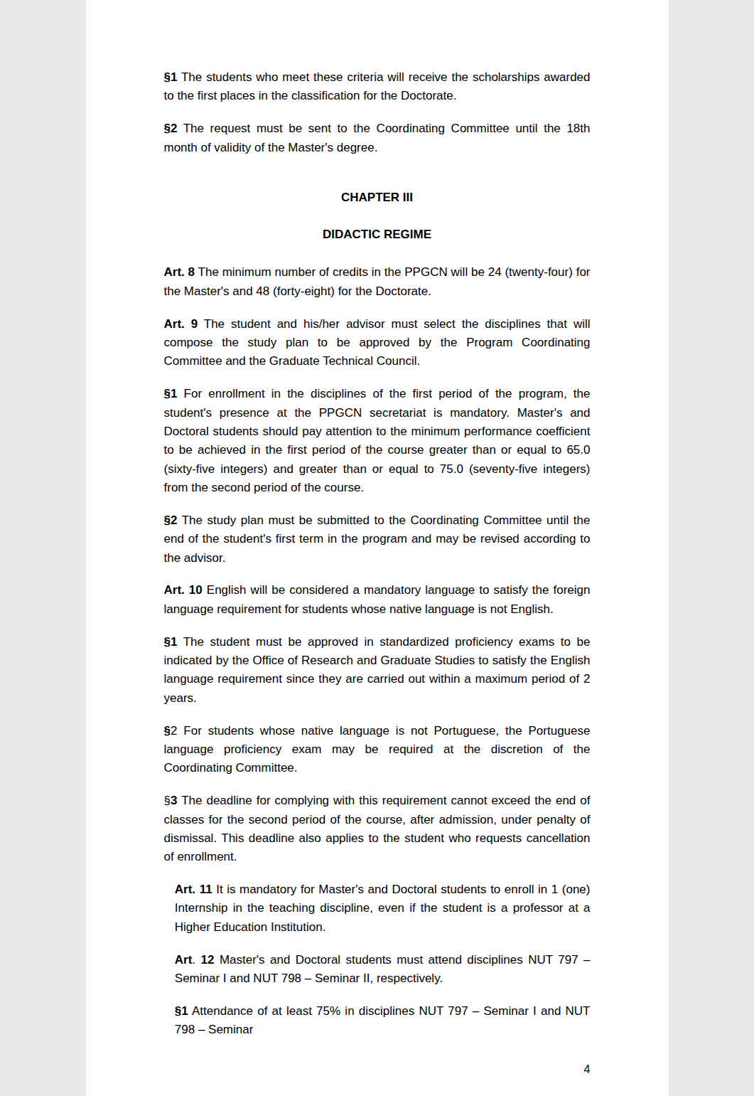§1 The students who meet these criteria will receive the scholarships awarded to the first places in the classification for the Doctorate.
§2 The request must be sent to the Coordinating Committee until the 18th month of validity of the Master's degree.
CHAPTER III
DIDACTIC REGIME
Art. 8 The minimum number of credits in the PPGCN will be 24 (twenty-four) for the Master's and 48 (forty-eight) for the Doctorate.
Art. 9 The student and his/her advisor must select the disciplines that will compose the study plan to be approved by the Program Coordinating Committee and the Graduate Technical Council.
§1 For enrollment in the disciplines of the first period of the program, the student's presence at the PPGCN secretariat is mandatory. Master's and Doctoral students should pay attention to the minimum performance coefficient to be achieved in the first period of the course greater than or equal to 65.0 (sixty-five integers) and greater than or equal to 75.0 (seventy-five integers) from the second period of the course.
§2 The study plan must be submitted to the Coordinating Committee until the end of the student's first term in the program and may be revised according to the advisor.
Art. 10 English will be considered a mandatory language to satisfy the foreign language requirement for students whose native language is not English.
§1 The student must be approved in standardized proficiency exams to be indicated by the Office of Research and Graduate Studies to satisfy the English language requirement since they are carried out within a maximum period of 2 years.
§2 For students whose native language is not Portuguese, the Portuguese language proficiency exam may be required at the discretion of the Coordinating Committee.
§3 The deadline for complying with this requirement cannot exceed the end of classes for the second period of the course, after admission, under penalty of dismissal. This deadline also applies to the student who requests cancellation of enrollment.
Art. 11 It is mandatory for Master's and Doctoral students to enroll in 1 (one) Internship in the teaching discipline, even if the student is a professor at a Higher Education Institution.
Art. 12 Master's and Doctoral students must attend disciplines NUT 797 – Seminar I and NUT 798 – Seminar II, respectively.
§1 Attendance of at least 75% in disciplines NUT 797 – Seminar I and NUT 798 – Seminar
4